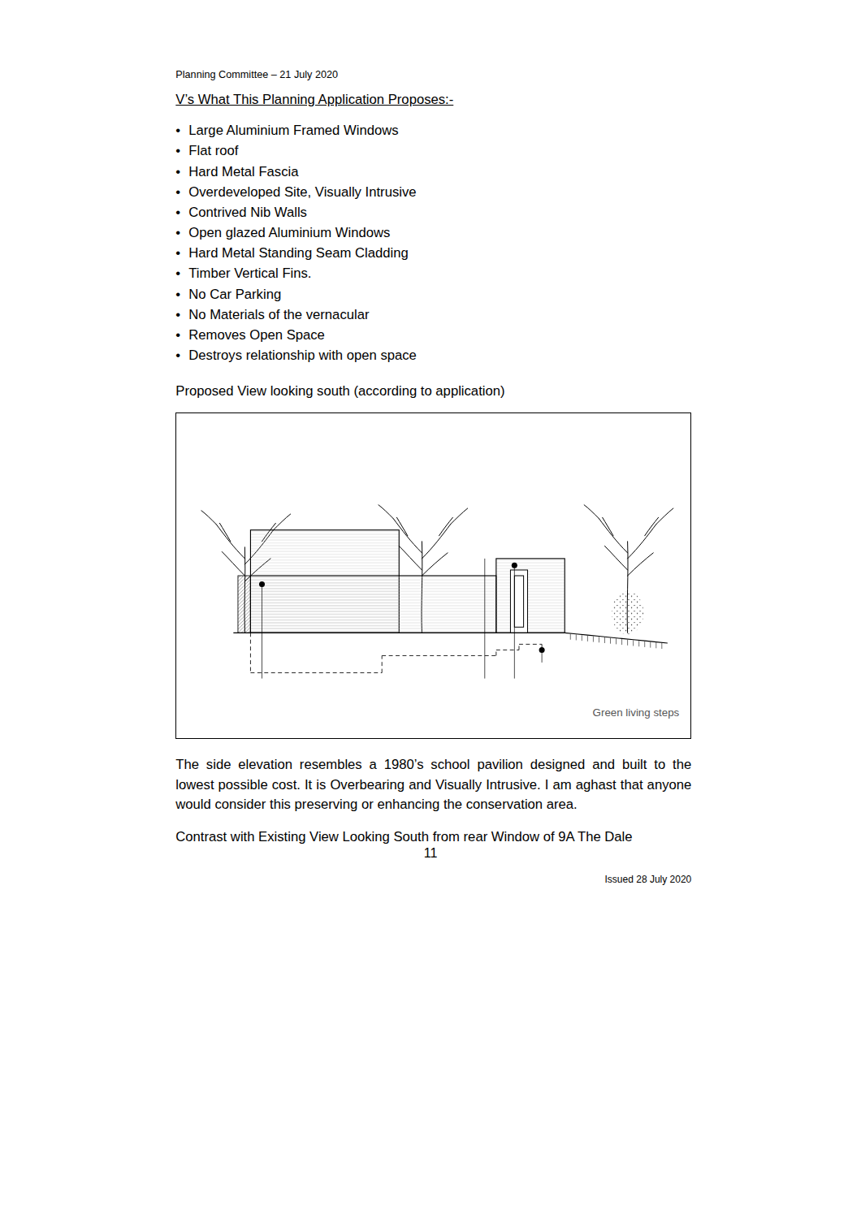Planning Committee – 21 July 2020
V’s What This Planning Application Proposes:-
Large Aluminium Framed Windows
Flat roof
Hard Metal Fascia
Overdeveloped Site, Visually Intrusive
Contrived Nib Walls
Open glazed Aluminium Windows
Hard Metal Standing Seam Cladding
Timber Vertical Fins.
No Car Parking
No Materials of the vernacular
Removes Open Space
Destroys relationship with open space
Proposed View looking south (according to application)
Green living steps
The side elevation resembles a 1980’s school pavilion designed and built to the lowest possible cost. It is Overbearing and Visually Intrusive. I am aghast that anyone would consider this preserving or enhancing the conservation area.
Contrast with Existing View Looking South from rear Window of 9A The Dale
11
Issued 28 July 2020